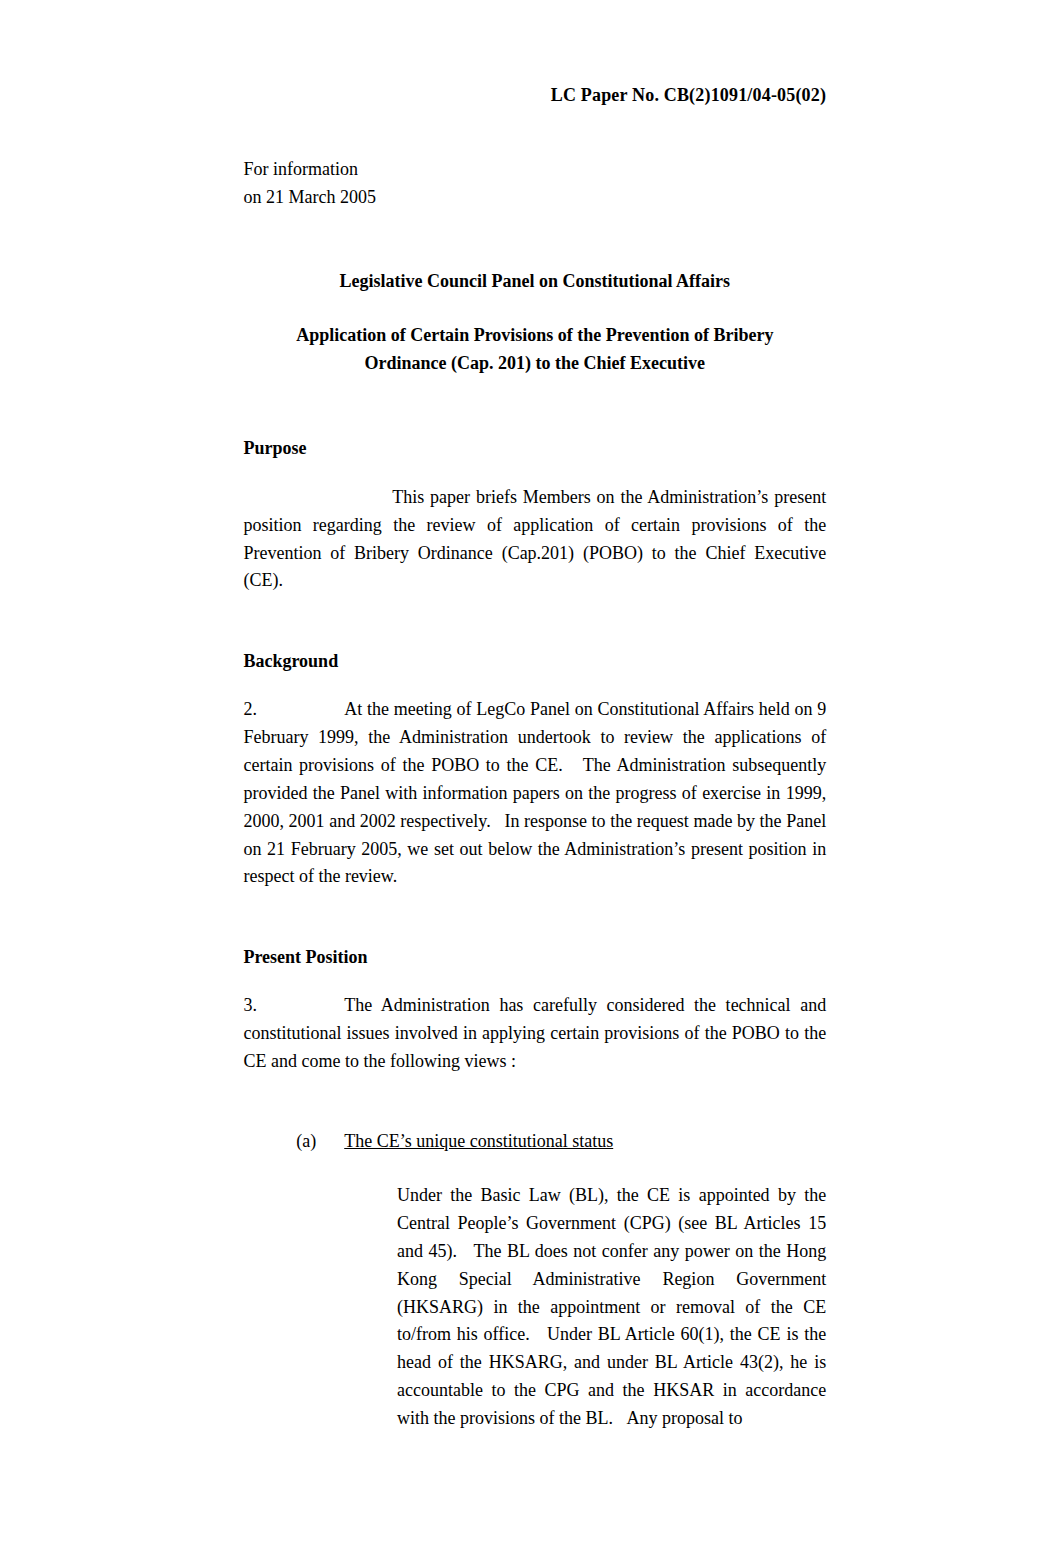LC Paper No. CB(2)1091/04-05(02)
For information
on 21 March 2005
Legislative Council Panel on Constitutional Affairs
Application of Certain Provisions of the Prevention of Bribery
Ordinance (Cap. 201) to the Chief Executive
Purpose
This paper briefs Members on the Administration’s present position regarding the review of application of certain provisions of the Prevention of Bribery Ordinance (Cap.201) (POBO) to the Chief Executive (CE).
Background
2. At the meeting of LegCo Panel on Constitutional Affairs held on 9 February 1999, the Administration undertook to review the applications of certain provisions of the POBO to the CE. The Administration subsequently provided the Panel with information papers on the progress of exercise in 1999, 2000, 2001 and 2002 respectively. In response to the request made by the Panel on 21 February 2005, we set out below the Administration’s present position in respect of the review.
Present Position
3. The Administration has carefully considered the technical and constitutional issues involved in applying certain provisions of the POBO to the CE and come to the following views :
(a) The CE’s unique constitutional status
Under the Basic Law (BL), the CE is appointed by the Central People’s Government (CPG) (see BL Articles 15 and 45). The BL does not confer any power on the Hong Kong Special Administrative Region Government (HKSARG) in the appointment or removal of the CE to/from his office. Under BL Article 60(1), the CE is the head of the HKSARG, and under BL Article 43(2), he is accountable to the CPG and the HKSAR in accordance with the provisions of the BL. Any proposal to